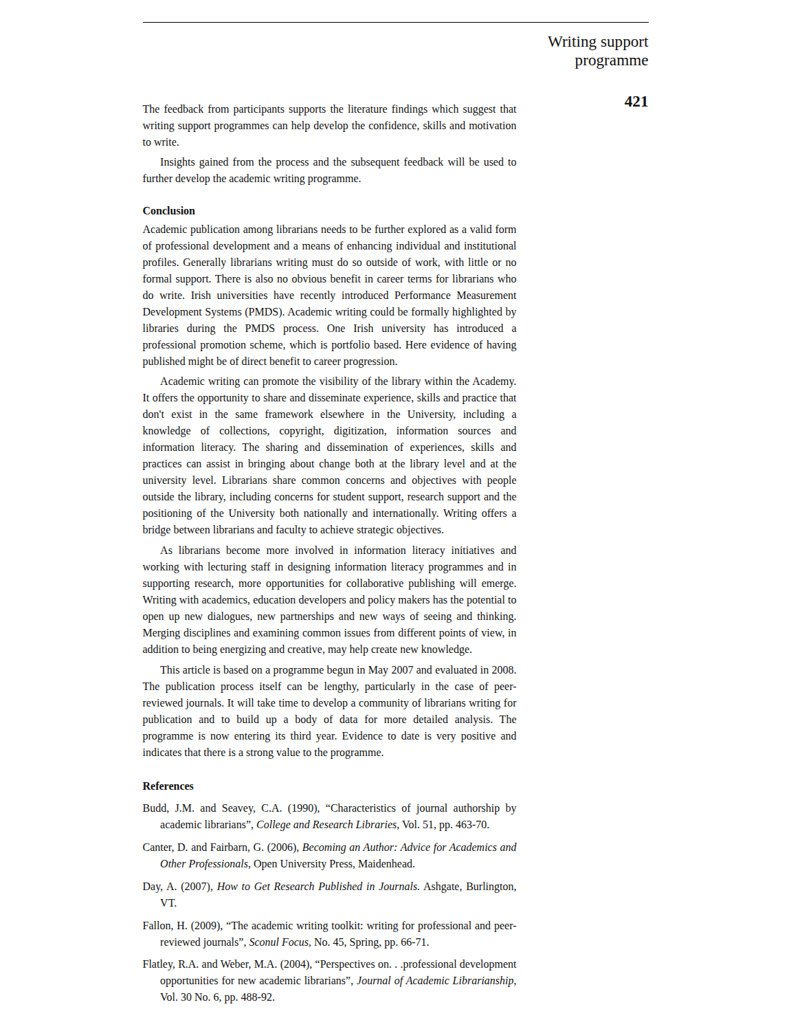Writing support
programme
421
The feedback from participants supports the literature findings which suggest that writing support programmes can help develop the confidence, skills and motivation to write.
Insights gained from the process and the subsequent feedback will be used to further develop the academic writing programme.
Conclusion
Academic publication among librarians needs to be further explored as a valid form of professional development and a means of enhancing individual and institutional profiles. Generally librarians writing must do so outside of work, with little or no formal support. There is also no obvious benefit in career terms for librarians who do write. Irish universities have recently introduced Performance Measurement Development Systems (PMDS). Academic writing could be formally highlighted by libraries during the PMDS process. One Irish university has introduced a professional promotion scheme, which is portfolio based. Here evidence of having published might be of direct benefit to career progression.
Academic writing can promote the visibility of the library within the Academy. It offers the opportunity to share and disseminate experience, skills and practice that don't exist in the same framework elsewhere in the University, including a knowledge of collections, copyright, digitization, information sources and information literacy. The sharing and dissemination of experiences, skills and practices can assist in bringing about change both at the library level and at the university level. Librarians share common concerns and objectives with people outside the library, including concerns for student support, research support and the positioning of the University both nationally and internationally. Writing offers a bridge between librarians and faculty to achieve strategic objectives.
As librarians become more involved in information literacy initiatives and working with lecturing staff in designing information literacy programmes and in supporting research, more opportunities for collaborative publishing will emerge. Writing with academics, education developers and policy makers has the potential to open up new dialogues, new partnerships and new ways of seeing and thinking. Merging disciplines and examining common issues from different points of view, in addition to being energizing and creative, may help create new knowledge.
This article is based on a programme begun in May 2007 and evaluated in 2008. The publication process itself can be lengthy, particularly in the case of peer-reviewed journals. It will take time to develop a community of librarians writing for publication and to build up a body of data for more detailed analysis. The programme is now entering its third year. Evidence to date is very positive and indicates that there is a strong value to the programme.
References
Budd, J.M. and Seavey, C.A. (1990), “Characteristics of journal authorship by academic librarians”, College and Research Libraries, Vol. 51, pp. 463-70.
Canter, D. and Fairbarn, G. (2006), Becoming an Author: Advice for Academics and Other Professionals, Open University Press, Maidenhead.
Day, A. (2007), How to Get Research Published in Journals. Ashgate, Burlington, VT.
Fallon, H. (2009), “The academic writing toolkit: writing for professional and peer-reviewed journals”, Sconul Focus, No. 45, Spring, pp. 66-71.
Flatley, R.A. and Weber, M.A. (2004), “Perspectives on. . .professional development opportunities for new academic librarians”, Journal of Academic Librarianship, Vol. 30 No. 6, pp. 488-92.